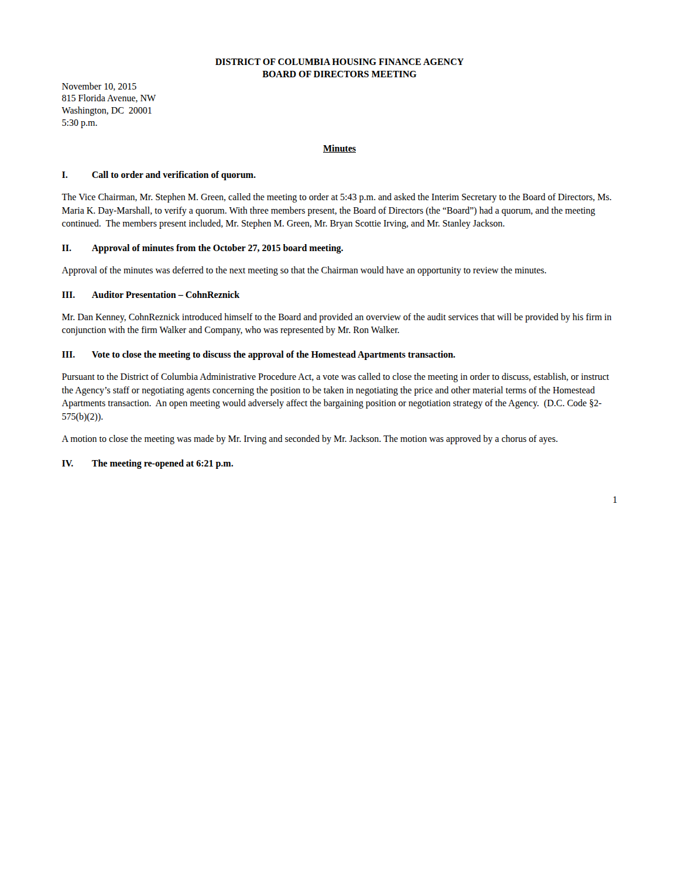District of Columbia Housing Finance Agency
Board of Directors Meeting
November 10, 2015
815 Florida Avenue, NW
Washington, DC 20001
5:30 p.m.
Minutes
I. Call to order and verification of quorum.
The Vice Chairman, Mr. Stephen M. Green, called the meeting to order at 5:43 p.m. and asked the Interim Secretary to the Board of Directors, Ms. Maria K. Day-Marshall, to verify a quorum. With three members present, the Board of Directors (the “Board”) had a quorum, and the meeting continued. The members present included, Mr. Stephen M. Green, Mr. Bryan Scottie Irving, and Mr. Stanley Jackson.
II. Approval of minutes from the October 27, 2015 board meeting.
Approval of the minutes was deferred to the next meeting so that the Chairman would have an opportunity to review the minutes.
III. Auditor Presentation – CohnReznick
Mr. Dan Kenney, CohnReznick introduced himself to the Board and provided an overview of the audit services that will be provided by his firm in conjunction with the firm Walker and Company, who was represented by Mr. Ron Walker.
III. Vote to close the meeting to discuss the approval of the Homestead Apartments transaction.
Pursuant to the District of Columbia Administrative Procedure Act, a vote was called to close the meeting in order to discuss, establish, or instruct the Agency’s staff or negotiating agents concerning the position to be taken in negotiating the price and other material terms of the Homestead Apartments transaction. An open meeting would adversely affect the bargaining position or negotiation strategy of the Agency. (D.C. Code §2-575(b)(2)).
A motion to close the meeting was made by Mr. Irving and seconded by Mr. Jackson. The motion was approved by a chorus of ayes.
IV. The meeting re-opened at 6:21 p.m.
1